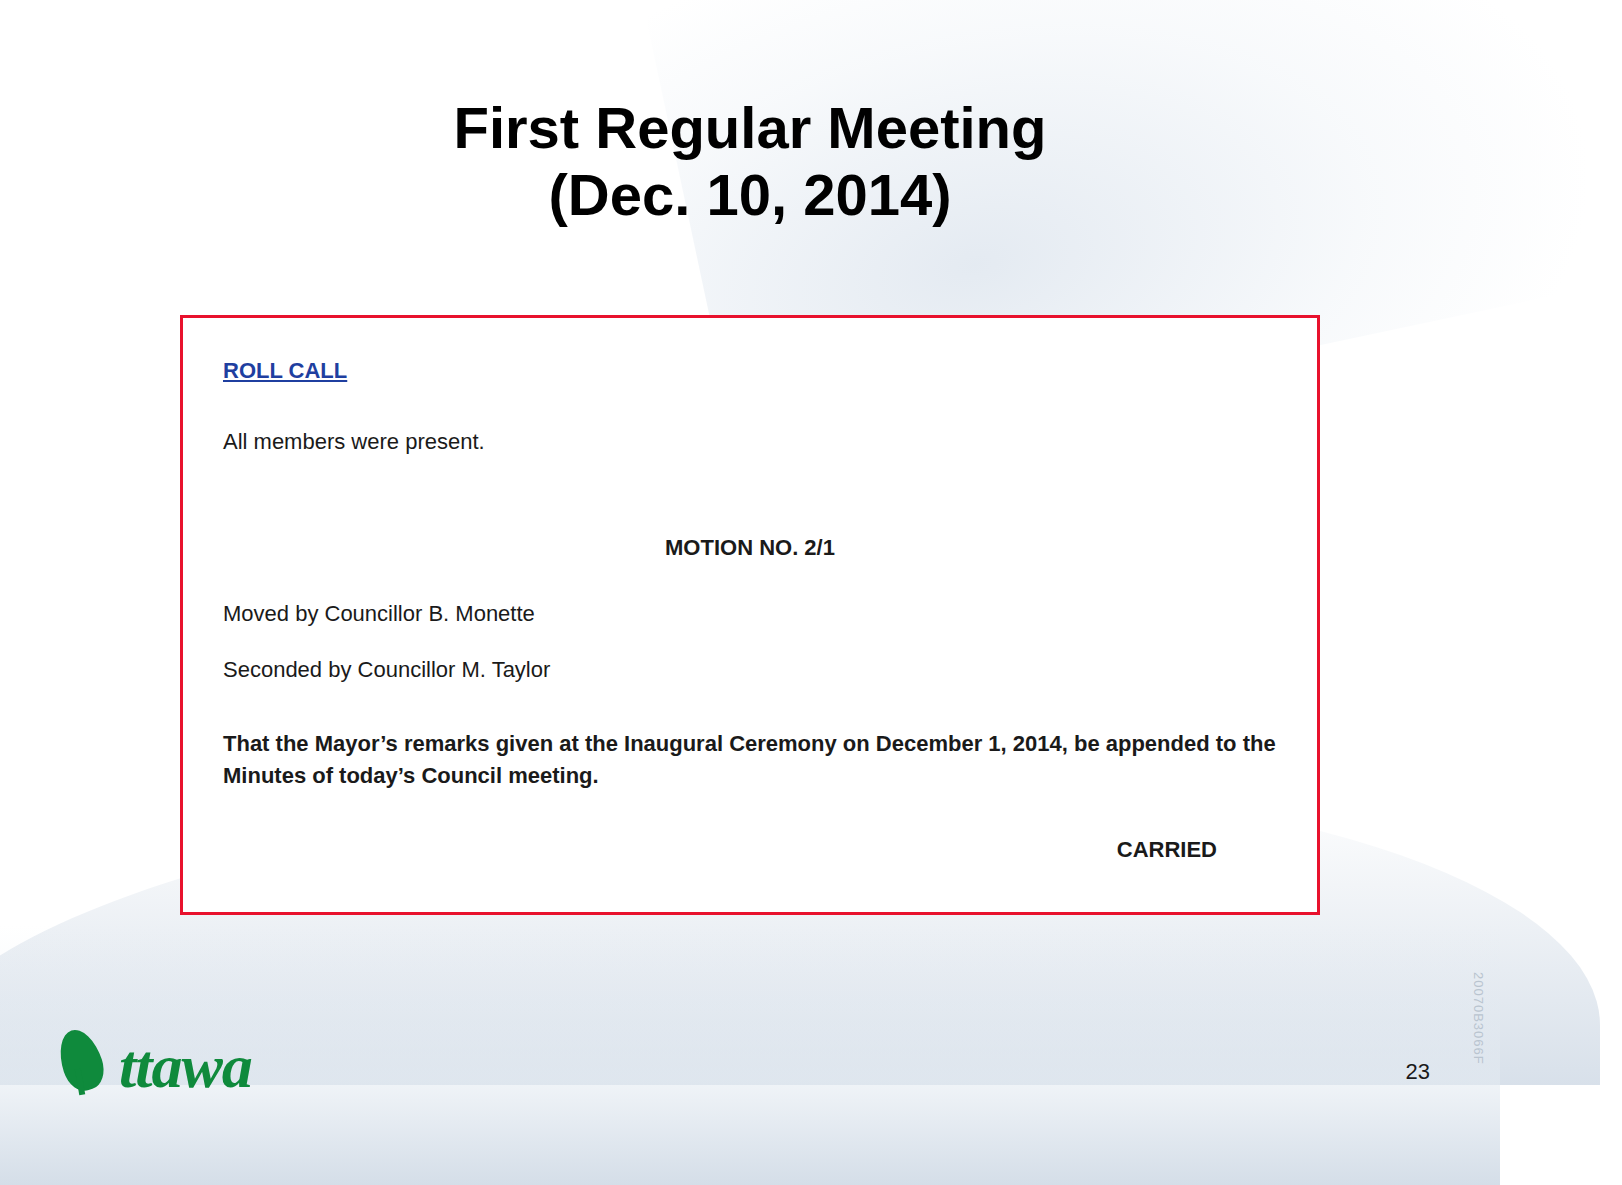First Regular Meeting
(Dec. 10, 2014)
ROLL CALL
All members were present.
MOTION NO. 2/1
Moved by Councillor B. Monette
Seconded by Councillor M. Taylor
That the Mayor’s remarks given at the Inaugural Ceremony on December 1, 2014, be appended to the Minutes of today’s Council meeting.
CARRIED
ttawa
23
20070B3066F